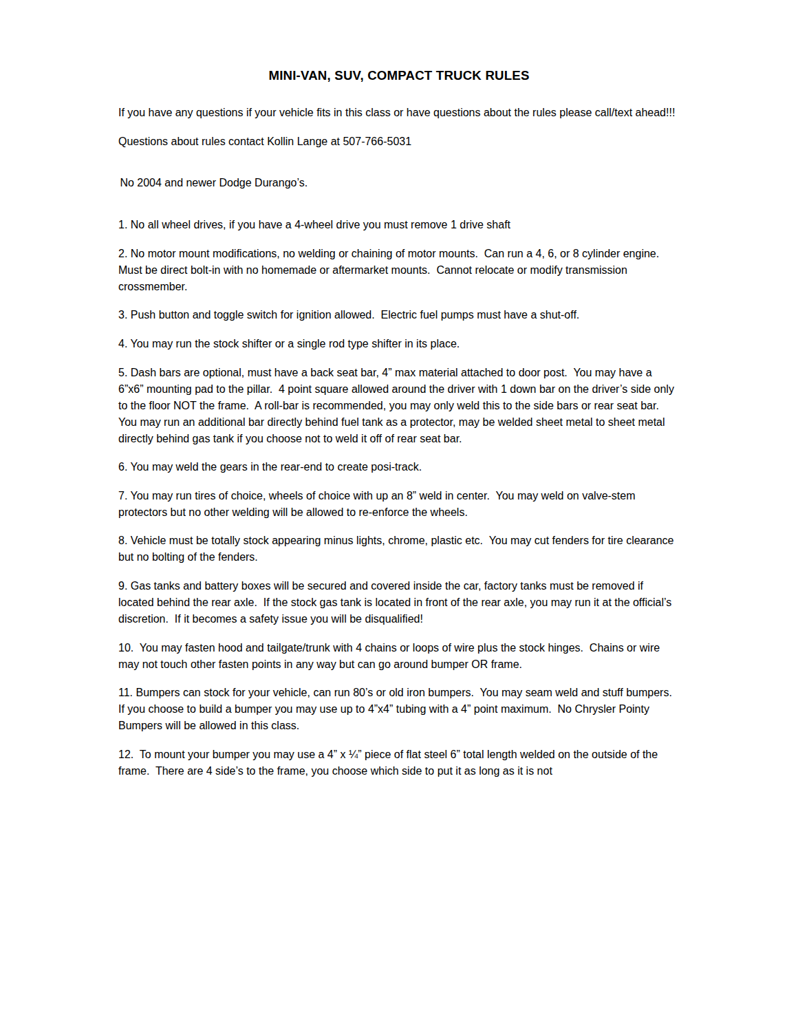MINI-VAN, SUV, COMPACT TRUCK RULES
If you have any questions if your vehicle fits in this class or have questions about the rules please call/text ahead!!!
Questions about rules contact Kollin Lange at 507-766-5031
No 2004 and newer Dodge Durango’s.
1. No all wheel drives, if you have a 4-wheel drive you must remove 1 drive shaft
2. No motor mount modifications, no welding or chaining of motor mounts. Can run a 4, 6, or 8 cylinder engine. Must be direct bolt-in with no homemade or aftermarket mounts. Cannot relocate or modify transmission crossmember.
3. Push button and toggle switch for ignition allowed. Electric fuel pumps must have a shut-off.
4. You may run the stock shifter or a single rod type shifter in its place.
5. Dash bars are optional, must have a back seat bar, 4” max material attached to door post. You may have a 6”x6” mounting pad to the pillar. 4 point square allowed around the driver with 1 down bar on the driver’s side only to the floor NOT the frame. A roll-bar is recommended, you may only weld this to the side bars or rear seat bar. You may run an additional bar directly behind fuel tank as a protector, may be welded sheet metal to sheet metal directly behind gas tank if you choose not to weld it off of rear seat bar.
6. You may weld the gears in the rear-end to create posi-track.
7. You may run tires of choice, wheels of choice with up an 8” weld in center. You may weld on valve-stem protectors but no other welding will be allowed to re-enforce the wheels.
8. Vehicle must be totally stock appearing minus lights, chrome, plastic etc. You may cut fenders for tire clearance but no bolting of the fenders.
9. Gas tanks and battery boxes will be secured and covered inside the car, factory tanks must be removed if located behind the rear axle. If the stock gas tank is located in front of the rear axle, you may run it at the official’s discretion. If it becomes a safety issue you will be disqualified!
10. You may fasten hood and tailgate/trunk with 4 chains or loops of wire plus the stock hinges. Chains or wire may not touch other fasten points in any way but can go around bumper OR frame.
11. Bumpers can stock for your vehicle, can run 80’s or old iron bumpers. You may seam weld and stuff bumpers. If you choose to build a bumper you may use up to 4”x4” tubing with a 4” point maximum. No Chrysler Pointy Bumpers will be allowed in this class.
12. To mount your bumper you may use a 4” x ¼” piece of flat steel 6” total length welded on the outside of the frame. There are 4 side’s to the frame, you choose which side to put it as long as it is not